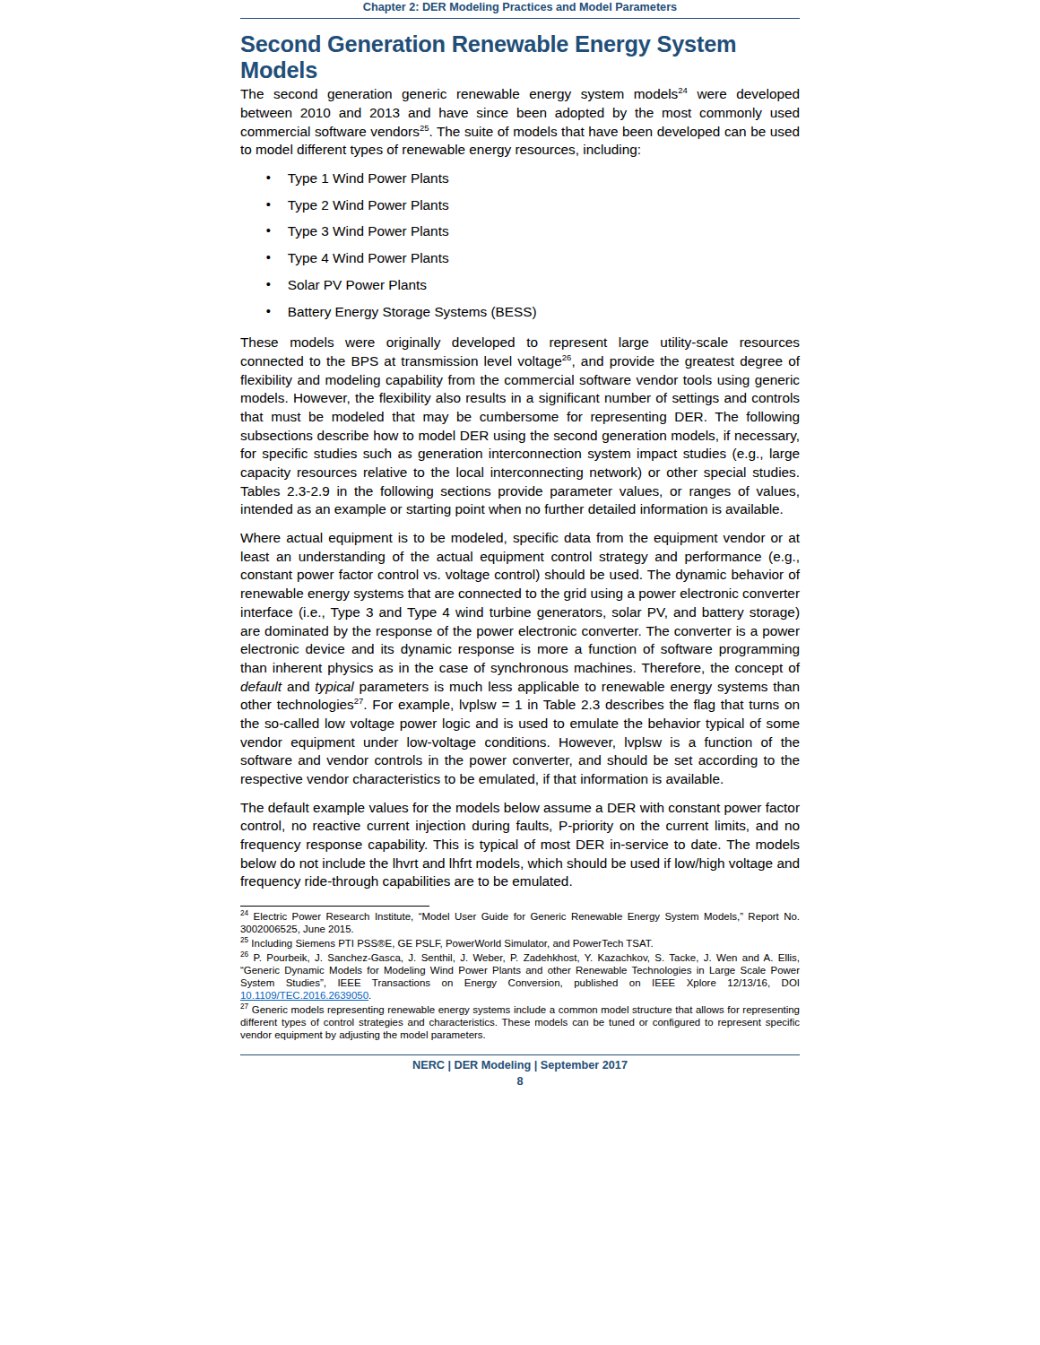Chapter 2: DER Modeling Practices and Model Parameters
Second Generation Renewable Energy System Models
The second generation generic renewable energy system models24 were developed between 2010 and 2013 and have since been adopted by the most commonly used commercial software vendors25. The suite of models that have been developed can be used to model different types of renewable energy resources, including:
Type 1 Wind Power Plants
Type 2 Wind Power Plants
Type 3 Wind Power Plants
Type 4 Wind Power Plants
Solar PV Power Plants
Battery Energy Storage Systems (BESS)
These models were originally developed to represent large utility-scale resources connected to the BPS at transmission level voltage26, and provide the greatest degree of flexibility and modeling capability from the commercial software vendor tools using generic models. However, the flexibility also results in a significant number of settings and controls that must be modeled that may be cumbersome for representing DER. The following subsections describe how to model DER using the second generation models, if necessary, for specific studies such as generation interconnection system impact studies (e.g., large capacity resources relative to the local interconnecting network) or other special studies. Tables 2.3-2.9 in the following sections provide parameter values, or ranges of values, intended as an example or starting point when no further detailed information is available.
Where actual equipment is to be modeled, specific data from the equipment vendor or at least an understanding of the actual equipment control strategy and performance (e.g., constant power factor control vs. voltage control) should be used. The dynamic behavior of renewable energy systems that are connected to the grid using a power electronic converter interface (i.e., Type 3 and Type 4 wind turbine generators, solar PV, and battery storage) are dominated by the response of the power electronic converter. The converter is a power electronic device and its dynamic response is more a function of software programming than inherent physics as in the case of synchronous machines. Therefore, the concept of default and typical parameters is much less applicable to renewable energy systems than other technologies27. For example, lvplsw = 1 in Table 2.3 describes the flag that turns on the so-called low voltage power logic and is used to emulate the behavior typical of some vendor equipment under low-voltage conditions. However, lvplsw is a function of the software and vendor controls in the power converter, and should be set according to the respective vendor characteristics to be emulated, if that information is available.
The default example values for the models below assume a DER with constant power factor control, no reactive current injection during faults, P-priority on the current limits, and no frequency response capability. This is typical of most DER in-service to date. The models below do not include the lhvrt and lhfrt models, which should be used if low/high voltage and frequency ride-through capabilities are to be emulated.
24 Electric Power Research Institute, “Model User Guide for Generic Renewable Energy System Models,” Report No. 3002006525, June 2015.
25 Including Siemens PTI PSS®E, GE PSLF, PowerWorld Simulator, and PowerTech TSAT.
26 P. Pourbeik, J. Sanchez-Gasca, J. Senthil, J. Weber, P. Zadehkhost, Y. Kazachkov, S. Tacke, J. Wen and A. Ellis, “Generic Dynamic Models for Modeling Wind Power Plants and other Renewable Technologies in Large Scale Power System Studies”, IEEE Transactions on Energy Conversion, published on IEEE Xplore 12/13/16, DOI 10.1109/TEC.2016.2639050.
27 Generic models representing renewable energy systems include a common model structure that allows for representing different types of control strategies and characteristics. These models can be tuned or configured to represent specific vendor equipment by adjusting the model parameters.
NERC | DER Modeling | September 2017 8